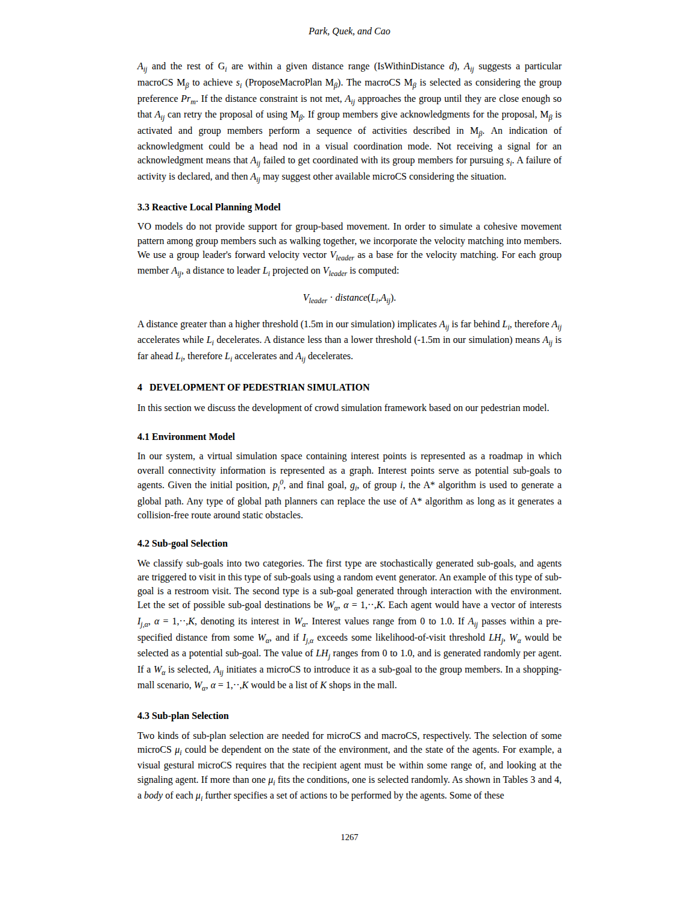Park, Quek, and Cao
Aij and the rest of Gi are within a given distance range (IsWithinDistance d), Aij suggests a particular macroCS Mβ to achieve si (ProposeMacroPlan Mβ). The macroCS Mβ is selected as considering the group preference Prm. If the distance constraint is not met, Aij approaches the group until they are close enough so that Aij can retry the proposal of using Mβ. If group members give acknowledgments for the proposal, Mβ is activated and group members perform a sequence of activities described in Mβ. An indication of acknowledgment could be a head nod in a visual coordination mode. Not receiving a signal for an acknowledgment means that Aij failed to get coordinated with its group members for pursuing si. A failure of activity is declared, and then Aij may suggest other available microCS considering the situation.
3.3 Reactive Local Planning Model
VO models do not provide support for group-based movement. In order to simulate a cohesive movement pattern among group members such as walking together, we incorporate the velocity matching into members. We use a group leader's forward velocity vector Vleader as a base for the velocity matching. For each group member Aij, a distance to leader Li projected on Vleader is computed:
Vleader · distance(Li,Aij).
A distance greater than a higher threshold (1.5m in our simulation) implicates Aij is far behind Li, therefore Aij accelerates while Li decelerates. A distance less than a lower threshold (-1.5m in our simulation) means Aij is far ahead Li, therefore Li accelerates and Aij decelerates.
4 DEVELOPMENT OF PEDESTRIAN SIMULATION
In this section we discuss the development of crowd simulation framework based on our pedestrian model.
4.1 Environment Model
In our system, a virtual simulation space containing interest points is represented as a roadmap in which overall connectivity information is represented as a graph. Interest points serve as potential sub-goals to agents. Given the initial position, pi 0, and final goal, gi, of group i, the A* algorithm is used to generate a global path. Any type of global path planners can replace the use of A* algorithm as long as it generates a collision-free route around static obstacles.
4.2 Sub-goal Selection
We classify sub-goals into two categories. The first type are stochastically generated sub-goals, and agents are triggered to visit in this type of sub-goals using a random event generator. An example of this type of sub-goal is a restroom visit. The second type is a sub-goal generated through interaction with the environment. Let the set of possible sub-goal destinations be Wα, α = 1,··,K. Each agent would have a vector of interests Ij,α, α = 1,··,K, denoting its interest in Wα. Interest values range from 0 to 1.0. If Aij passes within a pre-specified distance from some Wα, and if Ij,α exceeds some likelihood-of-visit threshold LHj, Wα would be selected as a potential sub-goal. The value of LHj ranges from 0 to 1.0, and is generated randomly per agent. If a Wα is selected, Aij initiates a microCS to introduce it as a sub-goal to the group members. In a shopping-mall scenario, Wα, α = 1,··,K would be a list of K shops in the mall.
4.3 Sub-plan Selection
Two kinds of sub-plan selection are needed for microCS and macroCS, respectively. The selection of some microCS μi could be dependent on the state of the environment, and the state of the agents. For example, a visual gestural microCS requires that the recipient agent must be within some range of, and looking at the signaling agent. If more than one μi fits the conditions, one is selected randomly. As shown in Tables 3 and 4, a body of each μi further specifies a set of actions to be performed by the agents. Some of these
1267